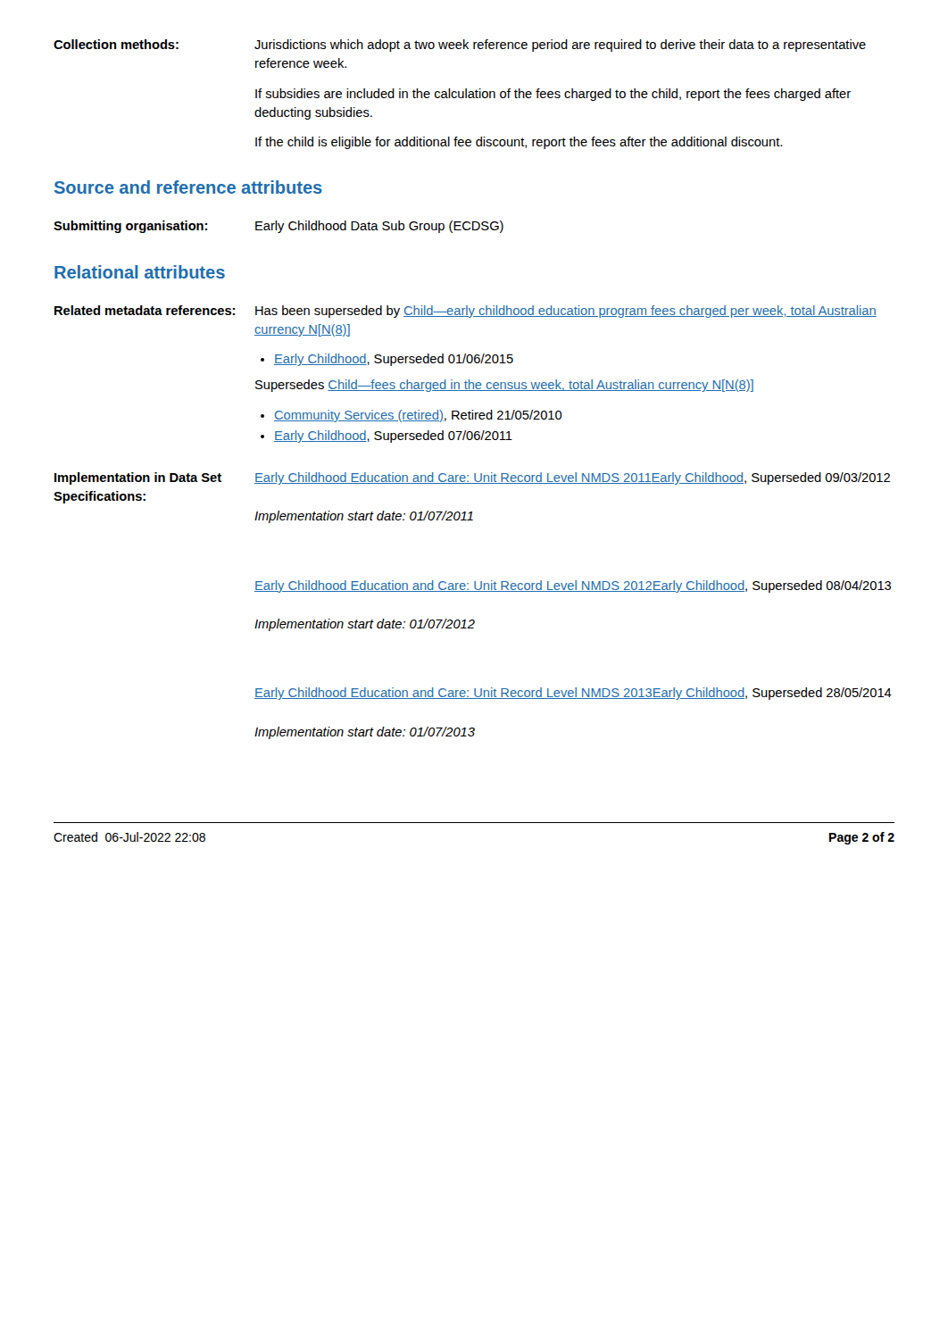Collection methods:
Jurisdictions which adopt a two week reference period are required to derive their data to a representative reference week.
If subsidies are included in the calculation of the fees charged to the child, report the fees charged after deducting subsidies.
If the child is eligible for additional fee discount, report the fees after the additional discount.
Source and reference attributes
Submitting organisation:
Early Childhood Data Sub Group (ECDSG)
Relational attributes
Related metadata references:
Has been superseded by Child—early childhood education program fees charged per week, total Australian currency N[N(8)]
Early Childhood, Superseded 01/06/2015
Supersedes Child—fees charged in the census week, total Australian currency N[N(8)]
Community Services (retired), Retired 21/05/2010
Early Childhood, Superseded 07/06/2011
Implementation in Data Set Specifications:
Early Childhood Education and Care: Unit Record Level NMDS 2011 Early Childhood, Superseded 09/03/2012
Implementation start date: 01/07/2011
Early Childhood Education and Care: Unit Record Level NMDS 2012 Early Childhood, Superseded 08/04/2013
Implementation start date: 01/07/2012
Early Childhood Education and Care: Unit Record Level NMDS 2013 Early Childhood, Superseded 28/05/2014
Implementation start date: 01/07/2013
Created 06-Jul-2022 22:08
Page 2 of 2